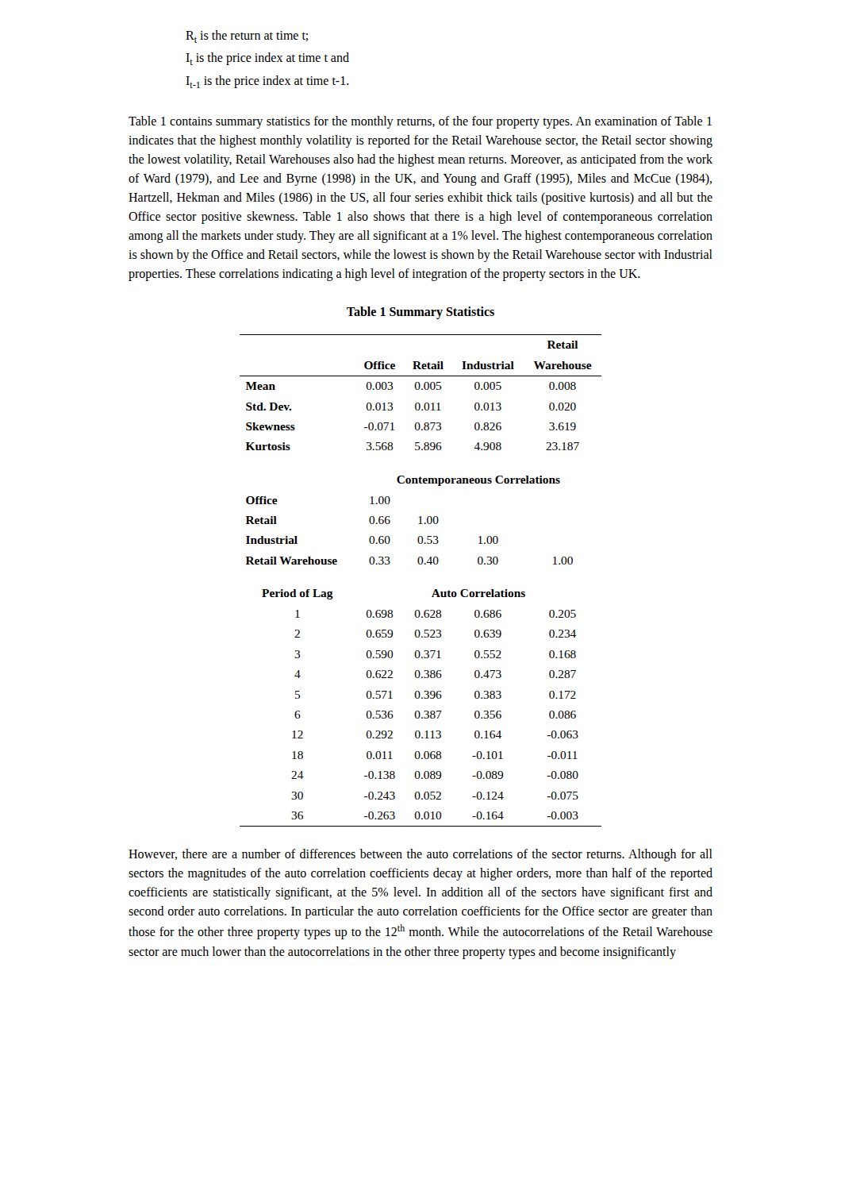Rt is the return at time t;
It is the price index at time t and
It-1 is the price index at time t-1.
Table 1 contains summary statistics for the monthly returns, of the four property types. An examination of Table 1 indicates that the highest monthly volatility is reported for the Retail Warehouse sector, the Retail sector showing the lowest volatility, Retail Warehouses also had the highest mean returns. Moreover, as anticipated from the work of Ward (1979), and Lee and Byrne (1998) in the UK, and Young and Graff (1995), Miles and McCue (1984), Hartzell, Hekman and Miles (1986) in the US, all four series exhibit thick tails (positive kurtosis) and all but the Office sector positive skewness. Table 1 also shows that there is a high level of contemporaneous correlation among all the markets under study. They are all significant at a 1% level. The highest contemporaneous correlation is shown by the Office and Retail sectors, while the lowest is shown by the Retail Warehouse sector with Industrial properties. These correlations indicating a high level of integration of the property sectors in the UK.
Table 1 Summary Statistics
| | | | | Retail |
| | Office | Retail | Industrial | Warehouse |
| Mean | 0.003 | 0.005 | 0.005 | 0.008 |
| Std. Dev. | 0.013 | 0.011 | 0.013 | 0.020 |
| Skewness | -0.071 | 0.873 | 0.826 | 3.619 |
| Kurtosis | 3.568 | 5.896 | 4.908 | 23.187 |
| | Contemporaneous Correlations |
| Office | 1.00 | | | |
| Retail | 0.66 | 1.00 | | |
| Industrial | 0.60 | 0.53 | 1.00 | |
| Retail Warehouse | 0.33 | 0.40 | 0.30 | 1.00 |
| Period of Lag | Auto Correlations |
| 1 | 0.698 | 0.628 | 0.686 | 0.205 |
| 2 | 0.659 | 0.523 | 0.639 | 0.234 |
| 3 | 0.590 | 0.371 | 0.552 | 0.168 |
| 4 | 0.622 | 0.386 | 0.473 | 0.287 |
| 5 | 0.571 | 0.396 | 0.383 | 0.172 |
| 6 | 0.536 | 0.387 | 0.356 | 0.086 |
| 12 | 0.292 | 0.113 | 0.164 | -0.063 |
| 18 | 0.011 | 0.068 | -0.101 | -0.011 |
| 24 | -0.138 | 0.089 | -0.089 | -0.080 |
| 30 | -0.243 | 0.052 | -0.124 | -0.075 |
| 36 | -0.263 | 0.010 | -0.164 | -0.003 |
However, there are a number of differences between the auto correlations of the sector returns. Although for all sectors the magnitudes of the auto correlation coefficients decay at higher orders, more than half of the reported coefficients are statistically significant, at the 5% level. In addition all of the sectors have significant first and second order auto correlations. In particular the auto correlation coefficients for the Office sector are greater than those for the other three property types up to the 12th month. While the autocorrelations of the Retail Warehouse sector are much lower than the autocorrelations in the other three property types and become insignificantly